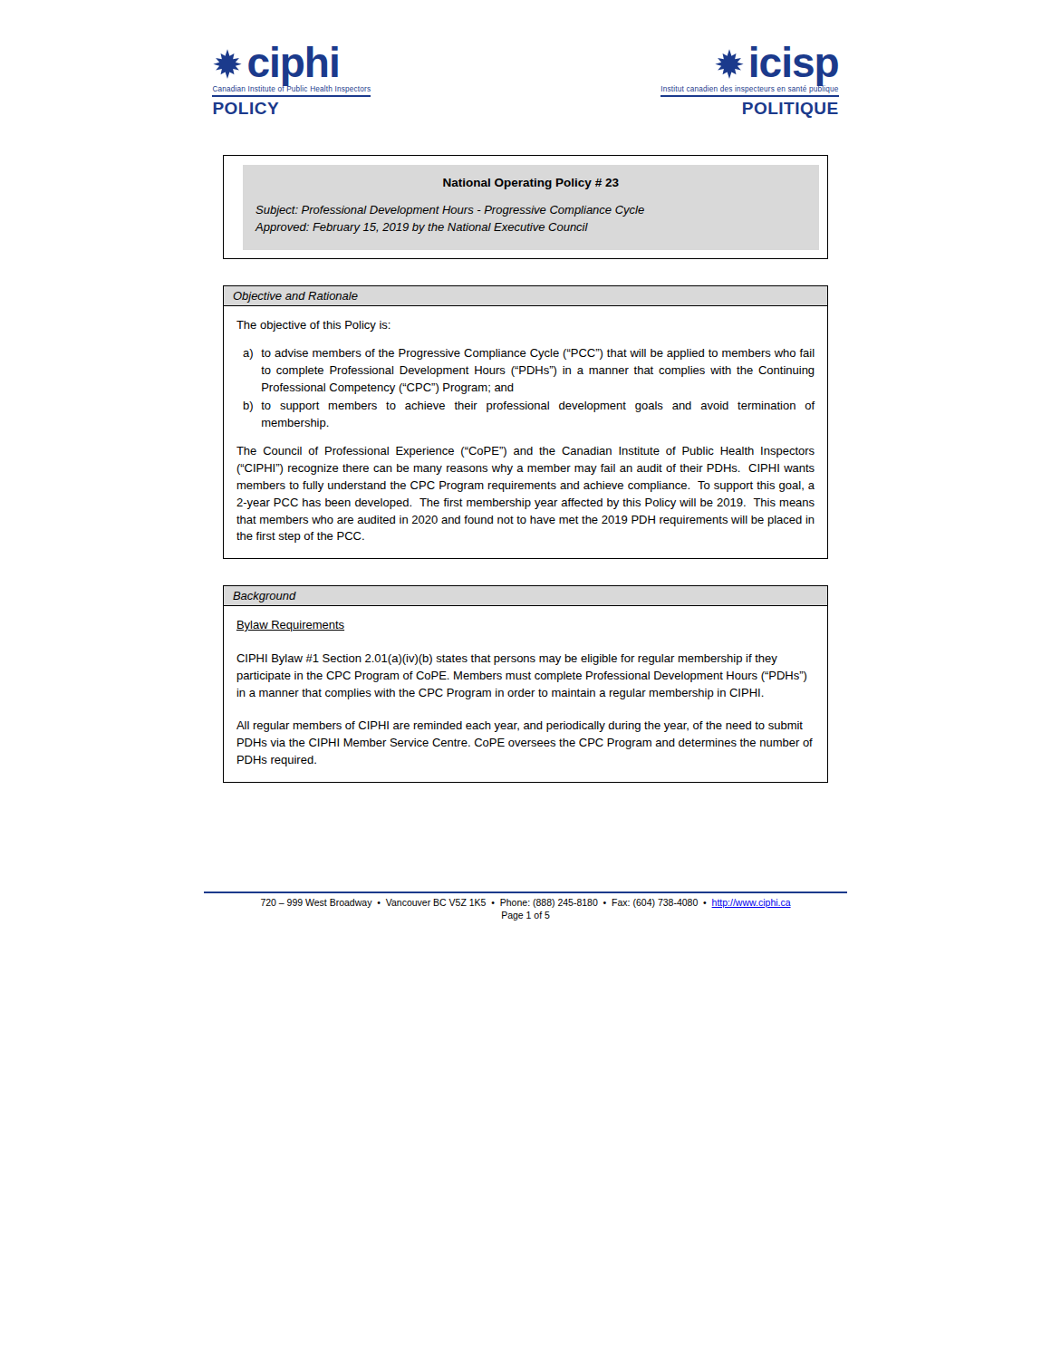ciphi
Canadian Institute of Public Health Inspectors
icisp
Institut canadien des inspecteurs en santé publique
POLICY POLITIQUE
National Operating Policy # 23
Subject: Professional Development Hours - Progressive Compliance Cycle
Approved: February 15, 2019 by the National Executive Council
Objective and Rationale
The objective of this Policy is:
to advise members of the Progressive Compliance Cycle (“PCC”) that will be applied to members who fail to complete Professional Development Hours (“PDHs”) in a manner that complies with the Continuing Professional Competency (“CPC”) Program; and
to support members to achieve their professional development goals and avoid termination of membership.
The Council of Professional Experience (“CoPE”) and the Canadian Institute of Public Health Inspectors (“CIPHI”) recognize there can be many reasons why a member may fail an audit of their PDHs. CIPHI wants members to fully understand the CPC Program requirements and achieve compliance. To support this goal, a 2-year PCC has been developed. The first membership year affected by this Policy will be 2019. This means that members who are audited in 2020 and found not to have met the 2019 PDH requirements will be placed in the first step of the PCC.
Background
Bylaw Requirements
CIPHI Bylaw #1 Section 2.01(a)(iv)(b) states that persons may be eligible for regular membership if they participate in the CPC Program of CoPE. Members must complete Professional Development Hours (“PDHs”) in a manner that complies with the CPC Program in order to maintain a regular membership in CIPHI.
All regular members of CIPHI are reminded each year, and periodically during the year, of the need to submit PDHs via the CIPHI Member Service Centre. CoPE oversees the CPC Program and determines the number of PDHs required.
720 – 999 West Broadway • Vancouver BC V5Z 1K5 • Phone: (888) 245-8180 • Fax: (604) 738-4080 • http://www.ciphi.ca
Page 1 of 5